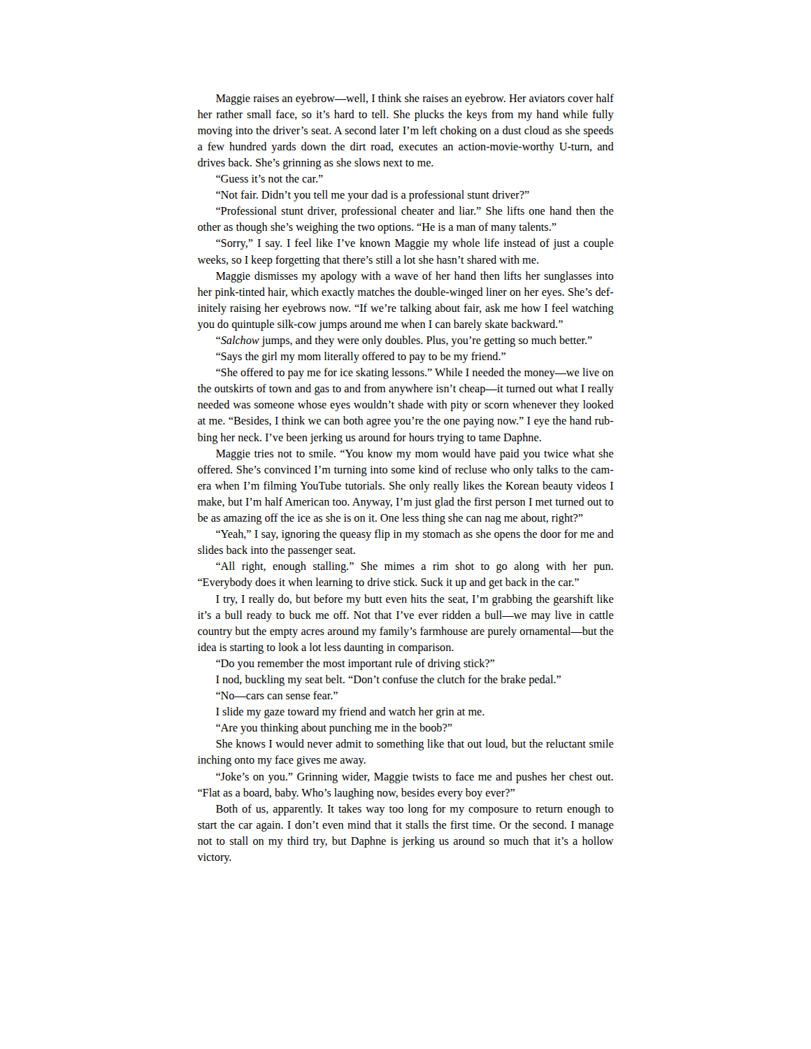Maggie raises an eyebrow—well, I think she raises an eyebrow. Her aviators cover half her rather small face, so it’s hard to tell. She plucks the keys from my hand while fully moving into the driver’s seat. A second later I’m left choking on a dust cloud as she speeds a few hundred yards down the dirt road, executes an action-movie-worthy U-turn, and drives back. She’s grinning as she slows next to me.
“Guess it’s not the car.”
“Not fair. Didn’t you tell me your dad is a professional stunt driver?”
“Professional stunt driver, professional cheater and liar.” She lifts one hand then the other as though she’s weighing the two options. “He is a man of many talents.”
“Sorry,” I say. I feel like I’ve known Maggie my whole life instead of just a couple weeks, so I keep forgetting that there’s still a lot she hasn’t shared with me.
Maggie dismisses my apology with a wave of her hand then lifts her sunglasses into her pink-tinted hair, which exactly matches the double-winged liner on her eyes. She’s definitely raising her eyebrows now. “If we’re talking about fair, ask me how I feel watching you do quintuple silk-cow jumps around me when I can barely skate backward.”
“Salchow jumps, and they were only doubles. Plus, you’re getting so much better.”
“Says the girl my mom literally offered to pay to be my friend.”
“She offered to pay me for ice skating lessons.” While I needed the money—we live on the outskirts of town and gas to and from anywhere isn’t cheap—it turned out what I really needed was someone whose eyes wouldn’t shade with pity or scorn whenever they looked at me. “Besides, I think we can both agree you’re the one paying now.” I eye the hand rubbing her neck. I’ve been jerking us around for hours trying to tame Daphne.
Maggie tries not to smile. “You know my mom would have paid you twice what she offered. She’s convinced I’m turning into some kind of recluse who only talks to the camera when I’m filming YouTube tutorials. She only really likes the Korean beauty videos I make, but I’m half American too. Anyway, I’m just glad the first person I met turned out to be as amazing off the ice as she is on it. One less thing she can nag me about, right?”
“Yeah,” I say, ignoring the queasy flip in my stomach as she opens the door for me and slides back into the passenger seat.
“All right, enough stalling.” She mimes a rim shot to go along with her pun. “Everybody does it when learning to drive stick. Suck it up and get back in the car.”
I try, I really do, but before my butt even hits the seat, I’m grabbing the gearshift like it’s a bull ready to buck me off. Not that I’ve ever ridden a bull—we may live in cattle country but the empty acres around my family’s farmhouse are purely ornamental—but the idea is starting to look a lot less daunting in comparison.
“Do you remember the most important rule of driving stick?”
I nod, buckling my seat belt. “Don’t confuse the clutch for the brake pedal.”
“No—cars can sense fear.”
I slide my gaze toward my friend and watch her grin at me.
“Are you thinking about punching me in the boob?”
She knows I would never admit to something like that out loud, but the reluctant smile inching onto my face gives me away.
“Joke’s on you.” Grinning wider, Maggie twists to face me and pushes her chest out. “Flat as a board, baby. Who’s laughing now, besides every boy ever?”
Both of us, apparently. It takes way too long for my composure to return enough to start the car again. I don’t even mind that it stalls the first time. Or the second. I manage not to stall on my third try, but Daphne is jerking us around so much that it’s a hollow victory.